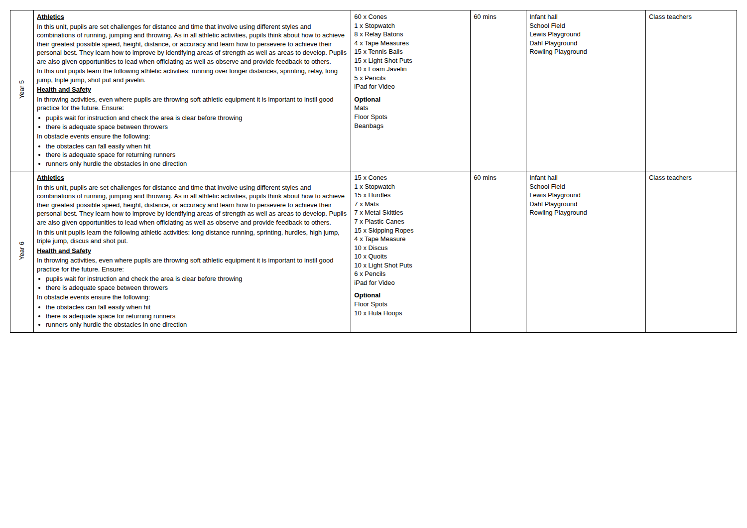| Year 5 | Athletics In this unit, pupils are set challenges for distance and time that involve using different styles and combinations of running, jumping and throwing. As in all athletic activities, pupils think about how to achieve their greatest possible speed, height, distance, or accuracy and learn how to persevere to achieve their personal best. They learn how to improve by identifying areas of strength as well as areas to develop. Pupils are also given opportunities to lead when officiating as well as observe and provide feedback to others. In this unit pupils learn the following athletic activities: running over longer distances, sprinting, relay, long jump, triple jump, shot put and javelin. Health and Safety In throwing activities, even where pupils are throwing soft athletic equipment it is important to instil good practice for the future. Ensure: pupils wait for instruction and check the area is clear before throwing there is adequate space between throwers In obstacle events ensure the following: the obstacles can fall easily when hit there is adequate space for returning runners runners only hurdle the obstacles in one direction | 60 x Cones 1 x Stopwatch 8 x Relay Batons 4 x Tape Measures 15 x Tennis Balls 15 x Light Shot Puts 10 x Foam Javelin 5 x Pencils iPad for Video Optional Mats Floor Spots Beanbags | 60 mins | Infant hall School Field Lewis Playground Dahl Playground Rowling Playground | Class teachers |
| Year 6 | Athletics In this unit, pupils are set challenges for distance and time that involve using different styles and combinations of running, jumping and throwing. As in all athletic activities, pupils think about how to achieve their greatest possible speed, height, distance, or accuracy and learn how to persevere to achieve their personal best. They learn how to improve by identifying areas of strength as well as areas to develop. Pupils are also given opportunities to lead when officiating as well as observe and provide feedback to others. In this unit pupils learn the following athletic activities: long distance running, sprinting, hurdles, high jump, triple jump, discus and shot put. Health and Safety In throwing activities, even where pupils are throwing soft athletic equipment it is important to instil good practice for the future. Ensure: pupils wait for instruction and check the area is clear before throwing there is adequate space between throwers In obstacle events ensure the following: the obstacles can fall easily when hit there is adequate space for returning runners runners only hurdle the obstacles in one direction | 15 x Cones 1 x Stopwatch 15 x Hurdles 7 x Mats 7 x Metal Skittles 7 x Plastic Canes 15 x Skipping Ropes 4 x Tape Measure 10 x Discus 10 x Quoits 10 x Light Shot Puts 6 x Pencils iPad for Video Optional Floor Spots 10 x Hula Hoops | 60 mins | Infant hall School Field Lewis Playground Dahl Playground Rowling Playground | Class teachers |